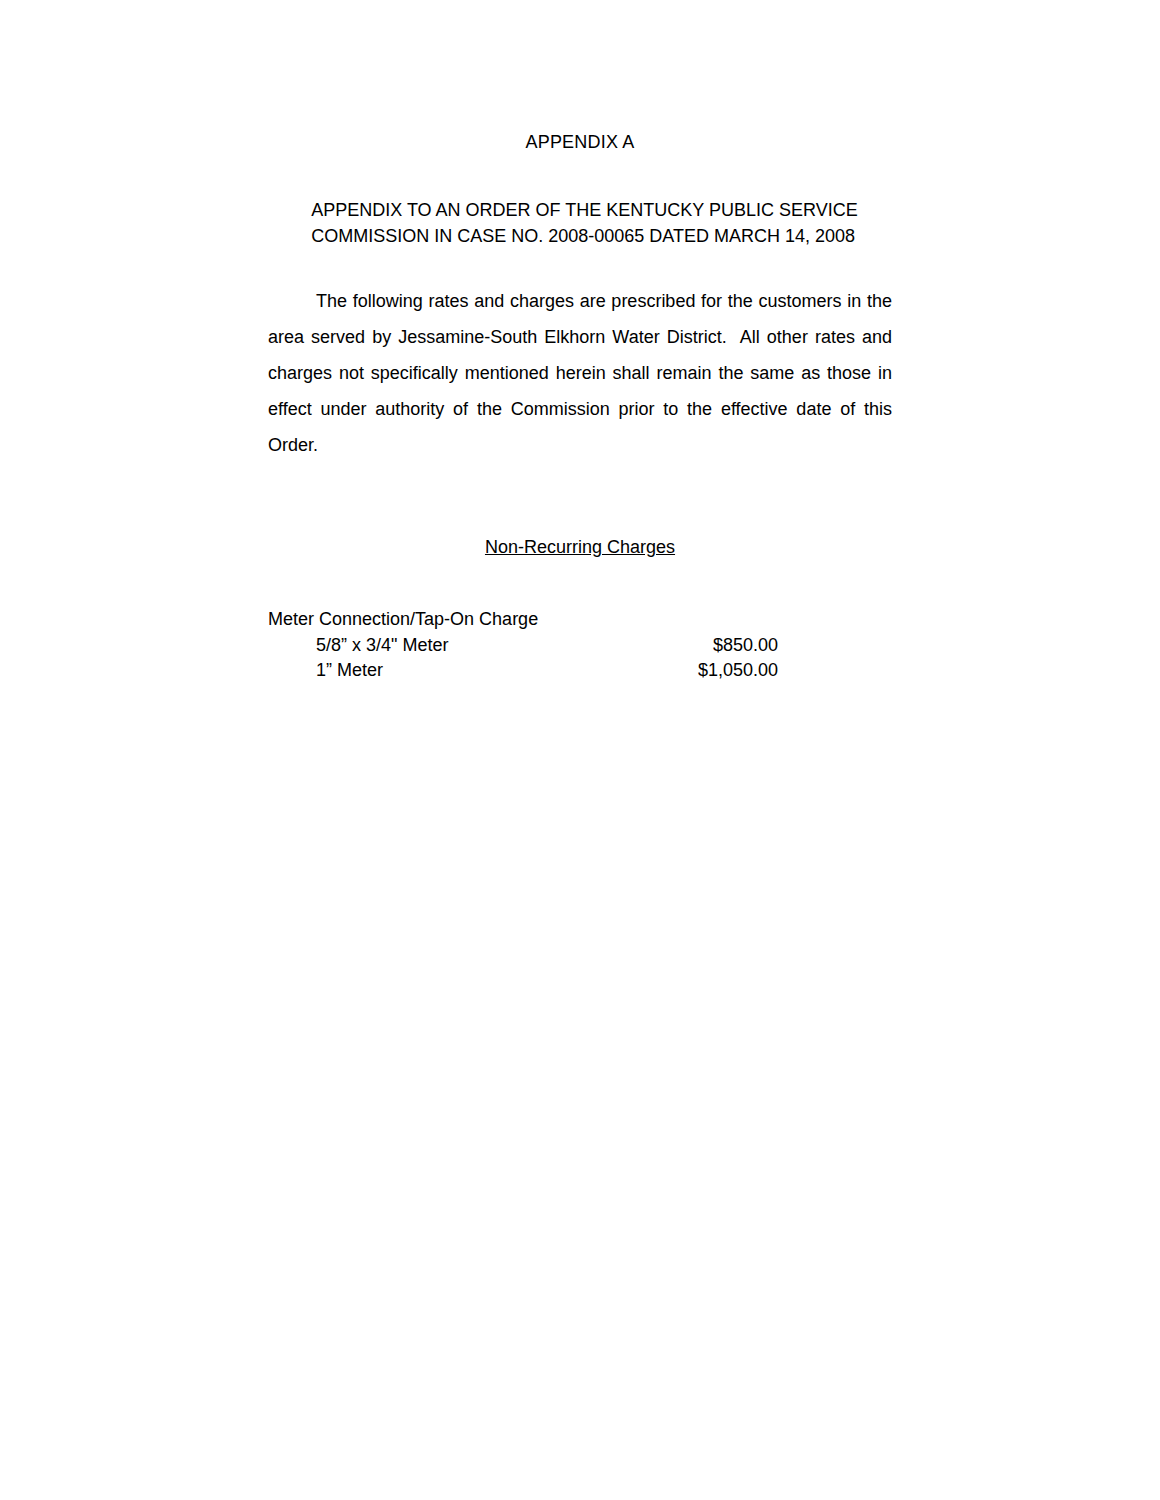APPENDIX A
APPENDIX TO AN ORDER OF THE KENTUCKY PUBLIC SERVICE
COMMISSION IN CASE NO. 2008-00065 DATED MARCH 14, 2008
The following rates and charges are prescribed for the customers in the area served by Jessamine-South Elkhorn Water District. All other rates and charges not specifically mentioned herein shall remain the same as those in effect under authority of the Commission prior to the effective date of this Order.
Non-Recurring Charges
Meter Connection/Tap-On Charge
| 5/8” x 3/4" Meter | $850.00 |
| 1” Meter | $1,050.00 |